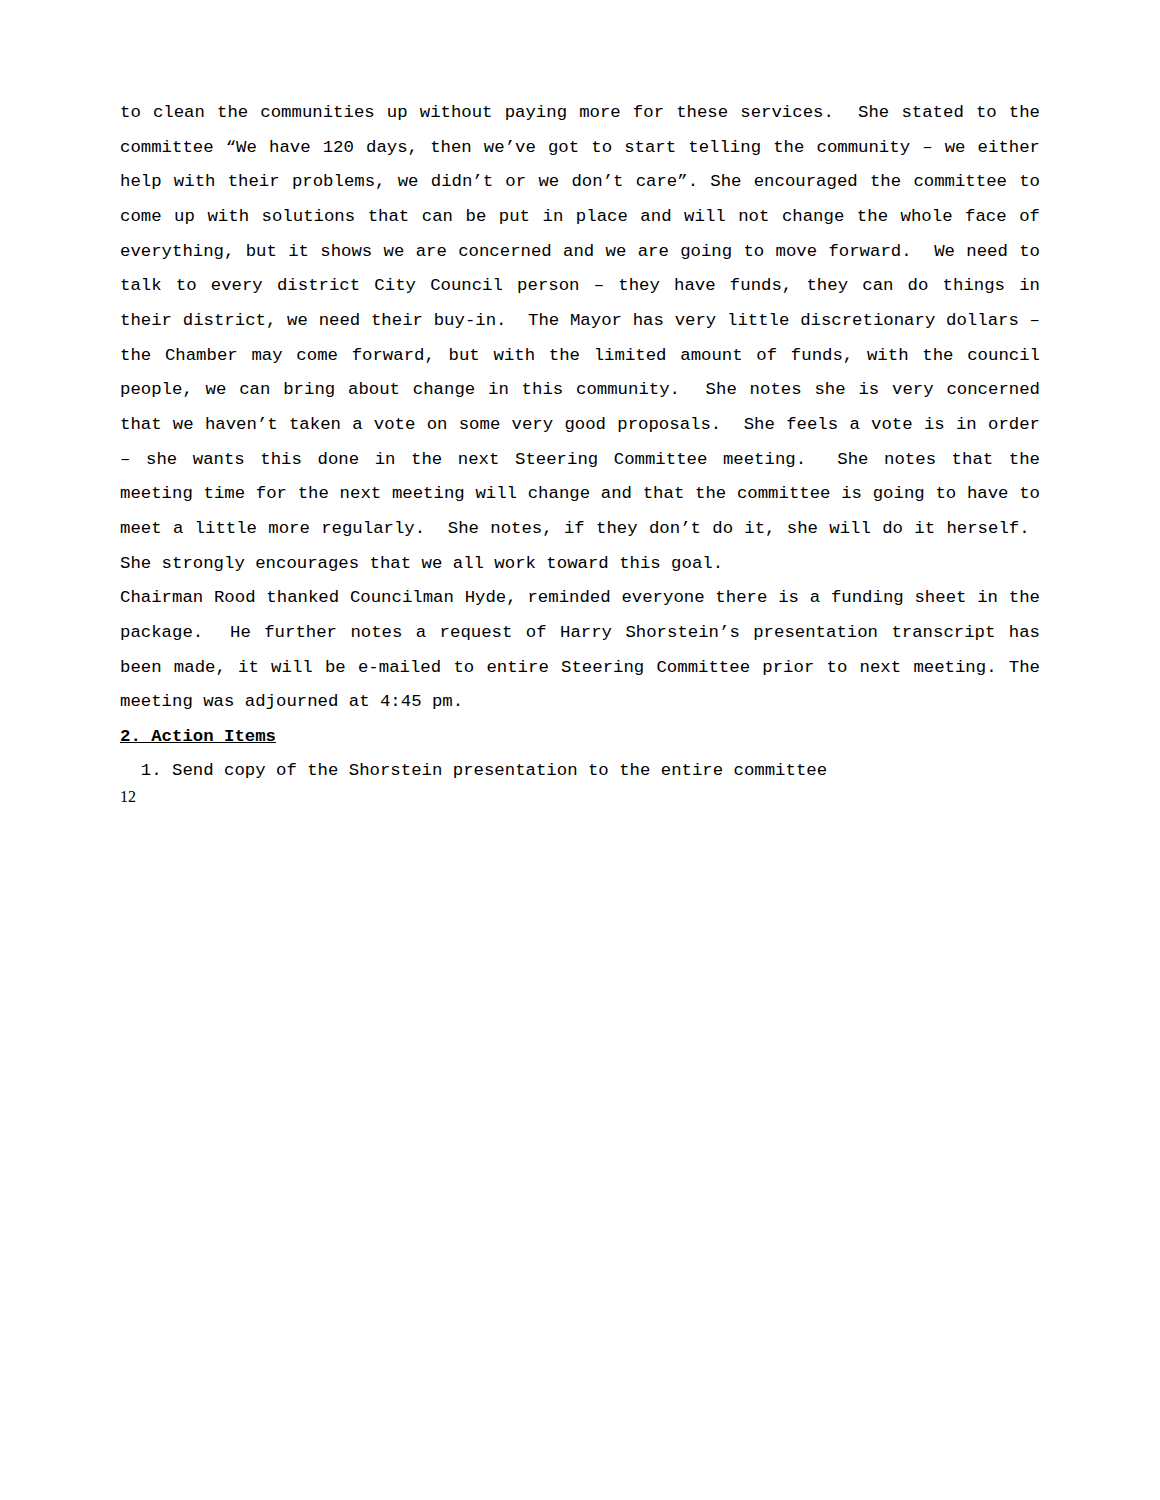to clean the communities up without paying more for these services. She stated to the committee “We have 120 days, then we’ve got to start telling the community – we either help with their problems, we didn’t or we don’t care”. She encouraged the committee to come up with solutions that can be put in place and will not change the whole face of everything, but it shows we are concerned and we are going to move forward. We need to talk to every district City Council person – they have funds, they can do things in their district, we need their buy-in. The Mayor has very little discretionary dollars – the Chamber may come forward, but with the limited amount of funds, with the council people, we can bring about change in this community. She notes she is very concerned that we haven’t taken a vote on some very good proposals. She feels a vote is in order – she wants this done in the next Steering Committee meeting. She notes that the meeting time for the next meeting will change and that the committee is going to have to meet a little more regularly. She notes, if they don’t do it, she will do it herself. She strongly encourages that we all work toward this goal.
Chairman Rood thanked Councilman Hyde, reminded everyone there is a funding sheet in the package. He further notes a request of Harry Shorstein’s presentation transcript has been made, it will be e-mailed to entire Steering Committee prior to next meeting. The meeting was adjourned at 4:45 pm.
2. Action Items
Send copy of the Shorstein presentation to the entire committee
12